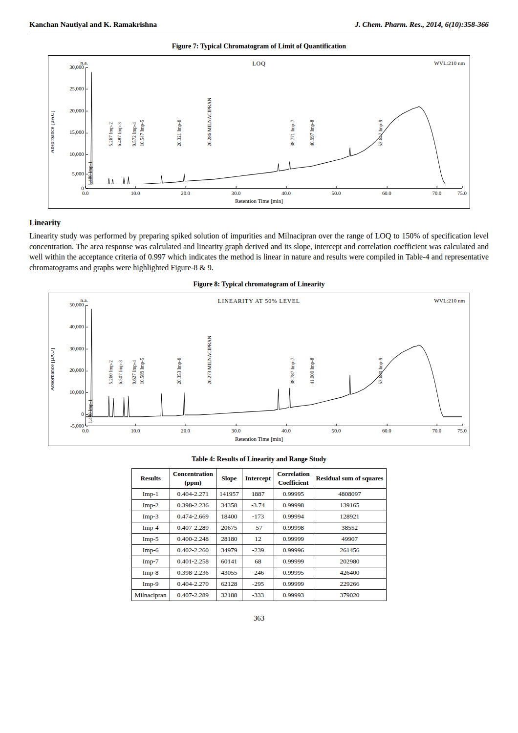Kanchan Nautiyal and K. Ramakrishna
J. Chem. Pharm. Res., 2014, 6(10):358-366
Figure 7: Typical Chromatogram of Limit of Quantification
n.a.
LOQ
WVL:210 nm
Absorbance [µAU]
30,000
25,000
20,000
15,000
10,000
5,000
0
0.0
10.0
20.0
30.0
40.0
50.0
60.0
70.0
75.0
1.480 Imp-1
5.267 Imp-2
6.487 Imp-3
9.572 Imp-4
10.547 Imp-5
20.321 Imp-6
26.286 MILNACIPRAN
38.771 Imp-7
40.997 Imp-8
53.647 Imp-9
Retention Time [min]
Linearity
Linearity study was performed by preparing spiked solution of impurities and Milnacipran over the range of LOQ to 150% of specification level concentration. The area response was calculated and linearity graph derived and its slope, intercept and correlation coefficient was calculated and well within the acceptance criteria of 0.997 which indicates the method is linear in nature and results were compiled in Table-4 and representative chromatograms and graphs were highlighted Figure-8 & 9.
Figure 8: Typical chromatogram of Linearity
n.a.
LINEARITY AT 50% LEVEL
WVL:210 nm
Absorbance [µAU]
50,000
40,000
30,000
20,000
10,000
0
-5,000
0.0
10.0
20.0
30.0
40.0
50.0
60.0
70.0
75.0
1.480 Imp-1
5.260 Imp-2
6.507 Imp-3
9.627 Imp-4
10.589 Imp-5
20.353 Imp-6
26.273 MILNACIPRAN
38.787 Imp-7
41.000 Imp-8
53.680 Imp-9
Retention Time [min]
Table 4: Results of Linearity and Range Study
| Results | Concentration (ppm) | Slope | Intercept | Correlation Coefficient | Residual sum of squares |
| --- | --- | --- | --- | --- | --- |
| Imp-1 | 0.404-2.271 | 141957 | 1887 | 0.99995 | 4808097 |
| Imp-2 | 0.398-2.236 | 34358 | -3.74 | 0.99998 | 139165 |
| Imp-3 | 0.474-2.669 | 18400 | -173 | 0.99994 | 128921 |
| Imp-4 | 0.407-2.289 | 20675 | -57 | 0.99998 | 38552 |
| Imp-5 | 0.400-2.248 | 28180 | 12 | 0.99999 | 49907 |
| Imp-6 | 0.402-2.260 | 34979 | -239 | 0.99996 | 261456 |
| Imp-7 | 0.401-2.258 | 60141 | 68 | 0.99999 | 202980 |
| Imp-8 | 0.398-2.236 | 43055 | -246 | 0.99995 | 426400 |
| Imp-9 | 0.404-2.270 | 62128 | -295 | 0.99999 | 229266 |
| Milnacipran | 0.407-2.289 | 32188 | -333 | 0.99993 | 379020 |
363